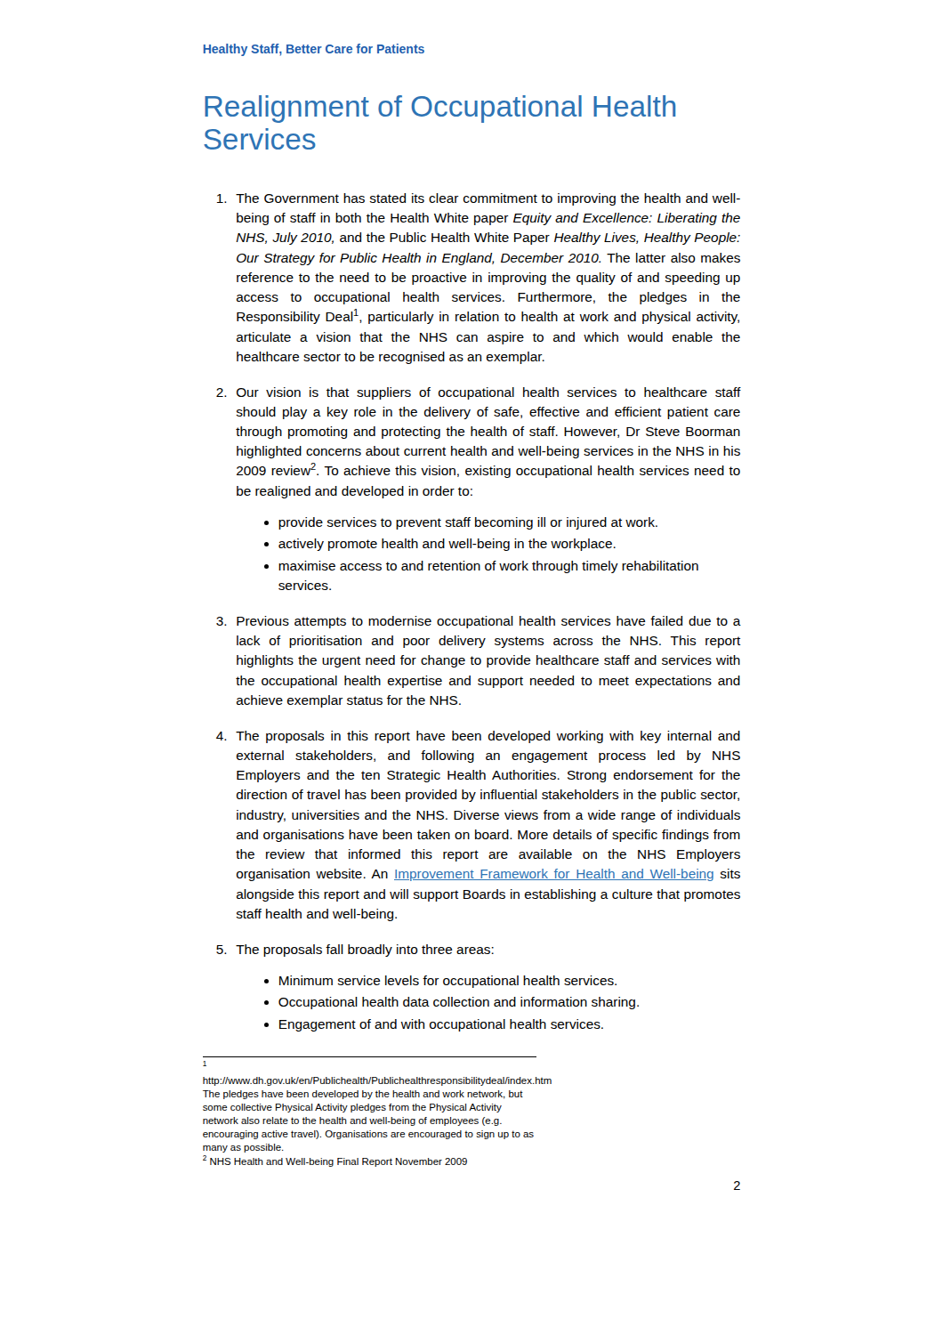Healthy Staff, Better Care for Patients
Realignment of Occupational Health Services
The Government has stated its clear commitment to improving the health and well-being of staff in both the Health White paper Equity and Excellence: Liberating the NHS, July 2010, and the Public Health White Paper Healthy Lives, Healthy People: Our Strategy for Public Health in England, December 2010. The latter also makes reference to the need to be proactive in improving the quality of and speeding up access to occupational health services. Furthermore, the pledges in the Responsibility Deal1, particularly in relation to health at work and physical activity, articulate a vision that the NHS can aspire to and which would enable the healthcare sector to be recognised as an exemplar.
Our vision is that suppliers of occupational health services to healthcare staff should play a key role in the delivery of safe, effective and efficient patient care through promoting and protecting the health of staff. However, Dr Steve Boorman highlighted concerns about current health and well-being services in the NHS in his 2009 review2. To achieve this vision, existing occupational health services need to be realigned and developed in order to:
provide services to prevent staff becoming ill or injured at work.
actively promote health and well-being in the workplace.
maximise access to and retention of work through timely rehabilitation services.
Previous attempts to modernise occupational health services have failed due to a lack of prioritisation and poor delivery systems across the NHS. This report highlights the urgent need for change to provide healthcare staff and services with the occupational health expertise and support needed to meet expectations and achieve exemplar status for the NHS.
The proposals in this report have been developed working with key internal and external stakeholders, and following an engagement process led by NHS Employers and the ten Strategic Health Authorities. Strong endorsement for the direction of travel has been provided by influential stakeholders in the public sector, industry, universities and the NHS. Diverse views from a wide range of individuals and organisations have been taken on board. More details of specific findings from the review that informed this report are available on the NHS Employers organisation website. An Improvement Framework for Health and Well-being sits alongside this report and will support Boards in establishing a culture that promotes staff health and well-being.
The proposals fall broadly into three areas:
Minimum service levels for occupational health services.
Occupational health data collection and information sharing.
Engagement of and with occupational health services.
1 http://www.dh.gov.uk/en/Publichealth/Publichealthresponsibilitydeal/index.htm The pledges have been developed by the health and work network, but some collective Physical Activity pledges from the Physical Activity network also relate to the health and well-being of employees (e.g. encouraging active travel). Organisations are encouraged to sign up to as many as possible.
2 NHS Health and Well-being Final Report November 2009
2